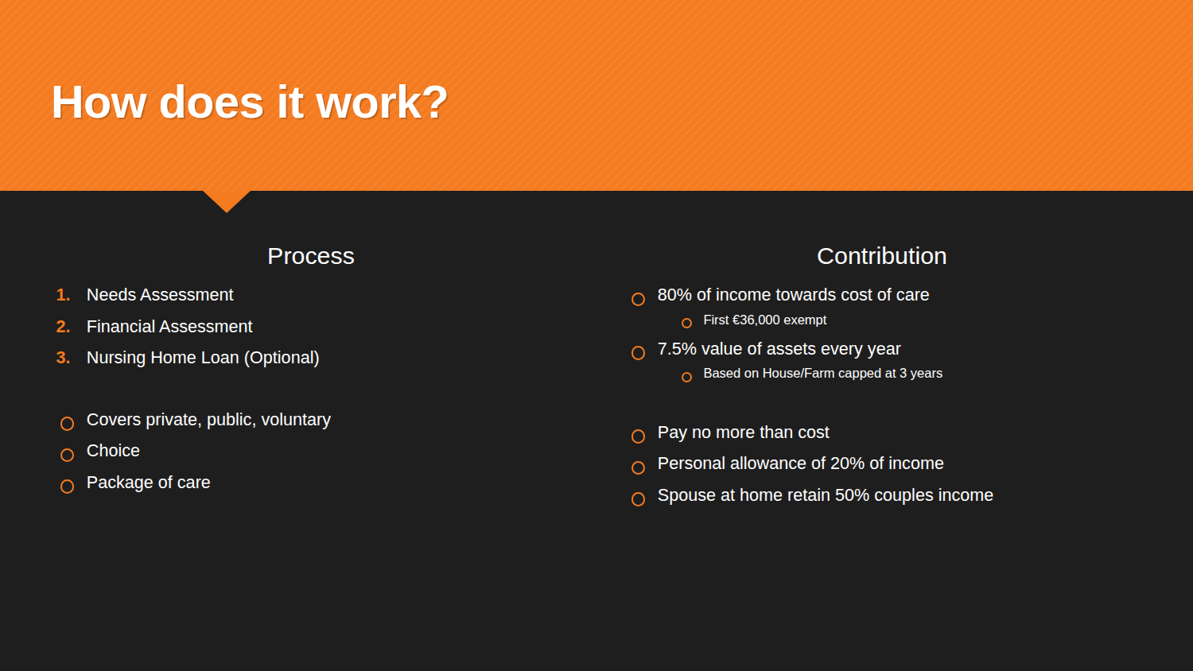How does it work?
Process
Needs Assessment
Financial Assessment
Nursing Home Loan (Optional)
Covers private, public, voluntary
Choice
Package of care
Contribution
80% of income towards cost of care
First €36,000 exempt
7.5% value of assets every year
Based on House/Farm capped at 3 years
Pay no more than cost
Personal allowance of 20% of income
Spouse at home retain 50% couples income